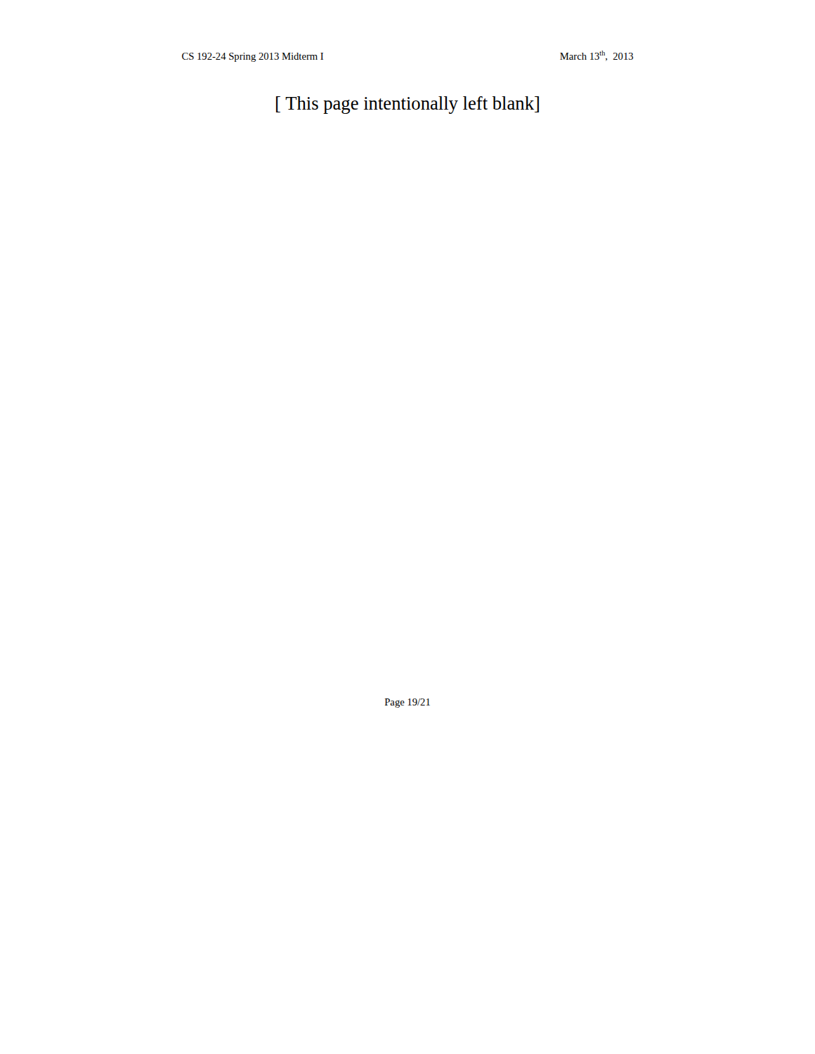CS 192-24 Spring 2013 Midterm I
March 13th, 2013
[ This page intentionally left blank]
Page 19/21